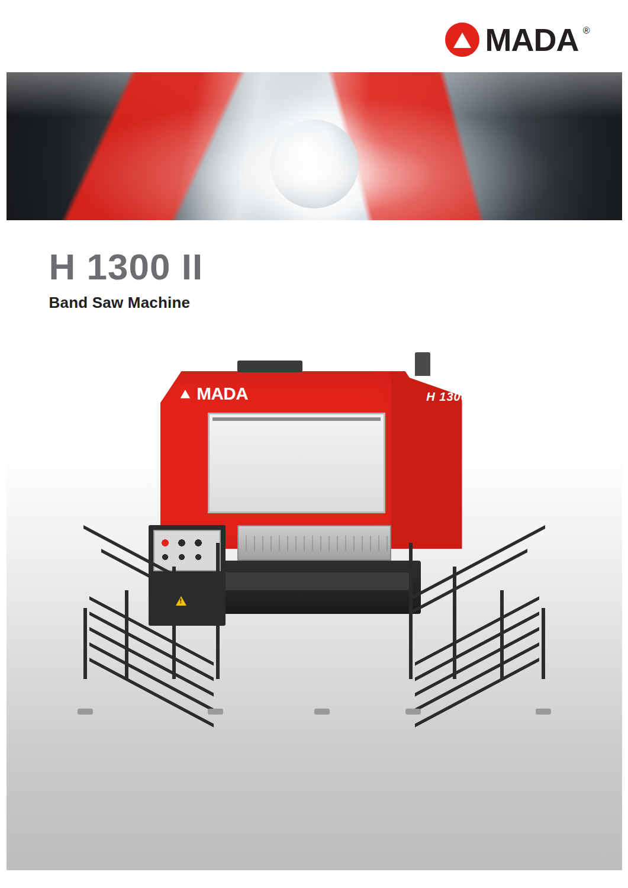MADA®
H 1300 II
Band Saw Machine
MADA
H 1300 II
Product photograph of the AMADA H 1300 II band saw machine.